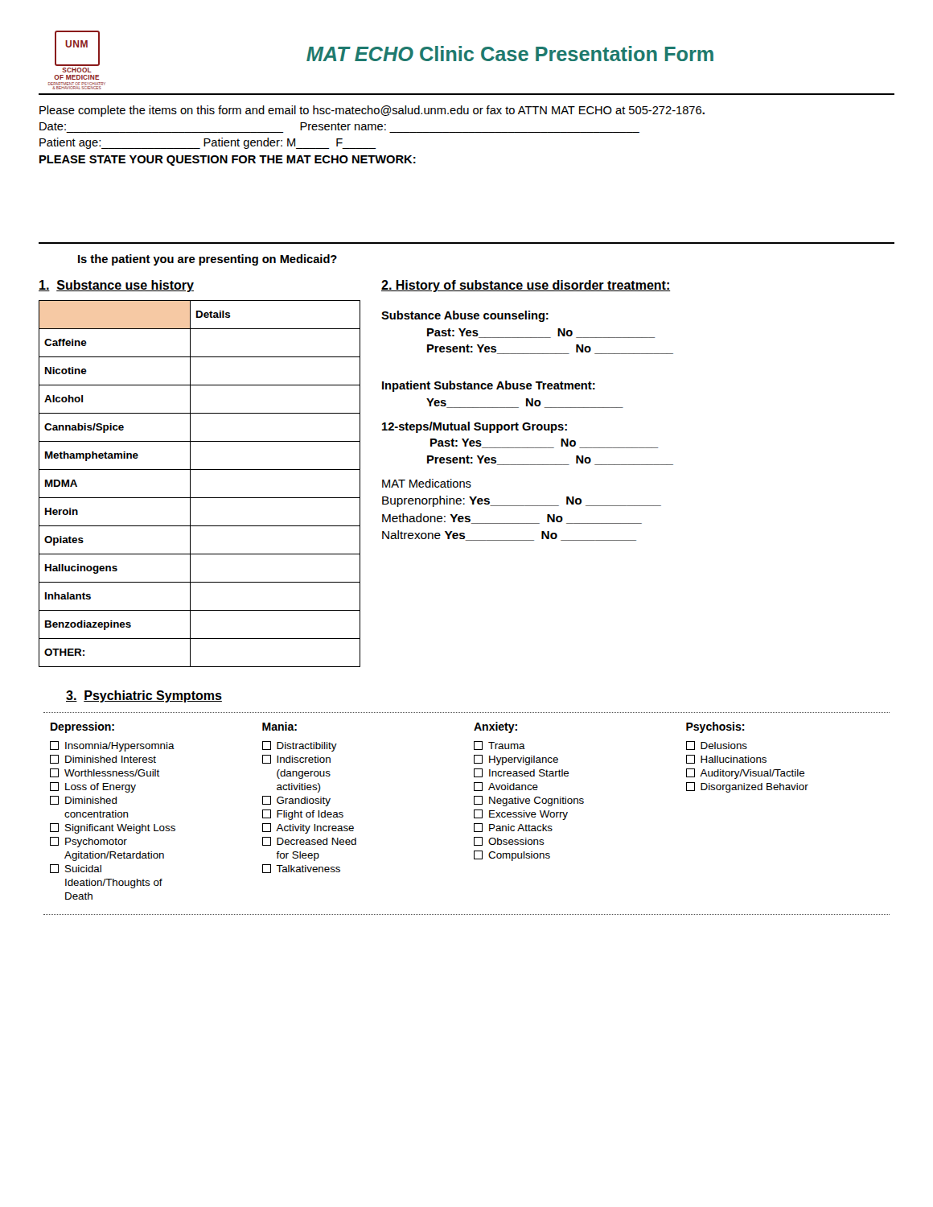SCHOOL OF MEDICINE DEPARTMENT OF PSYCHIATRY
& BEHAVIORAL SCIENCES
MAT ECHO Clinic Case Presentation Form
Please complete the items on this form and email to hsc-matecho@salud.unm.edu or fax to ATTN MAT ECHO at 505-272-1876.
Date:_________________________________ Presenter name: ______________________________________
Patient age:_______________ Patient gender: M_____ F_____
PLEASE STATE YOUR QUESTION FOR THE MAT ECHO NETWORK:
Is the patient you are presenting on Medicaid?
1. Substance use history
| | Details |
| Caffeine | |
| Nicotine | |
| Alcohol | |
| Cannabis/Spice | |
| Methamphetamine | |
| MDMA | |
| Heroin | |
| Opiates | |
| Hallucinogens | |
| Inhalants | |
| Benzodiazepines | |
| OTHER: | |
2. History of substance use disorder treatment:
Substance Abuse counseling:
Past: Yes___________ No ____________
Present: Yes___________ No ____________
Inpatient Substance Abuse Treatment:
Yes___________ No ____________
12-steps/Mutual Support Groups:
Past: Yes___________ No ____________
Present: Yes___________ No ____________
MAT Medications
Buprenorphine: Yes__________ No ___________
Methadone: Yes__________ No ___________
Naltrexone Yes__________ No ___________
3. Psychiatric Symptoms
Depression:
Insomnia/Hypersomnia
Diminished Interest
Worthlessness/Guilt
Loss of Energy
Diminished
concentration
Significant Weight Loss
Psychomotor
Agitation/Retardation
Suicidal
Ideation/Thoughts of
Death
Mania:
Distractibility
Indiscretion
(dangerous
activities)
Grandiosity
Flight of Ideas
Activity Increase
Decreased Need
for Sleep
Talkativeness
Anxiety:
Trauma
Hypervigilance
Increased Startle
Avoidance
Negative Cognitions
Excessive Worry
Panic Attacks
Obsessions
Compulsions
Psychosis:
Delusions
Hallucinations
Auditory/Visual/Tactile
Disorganized Behavior